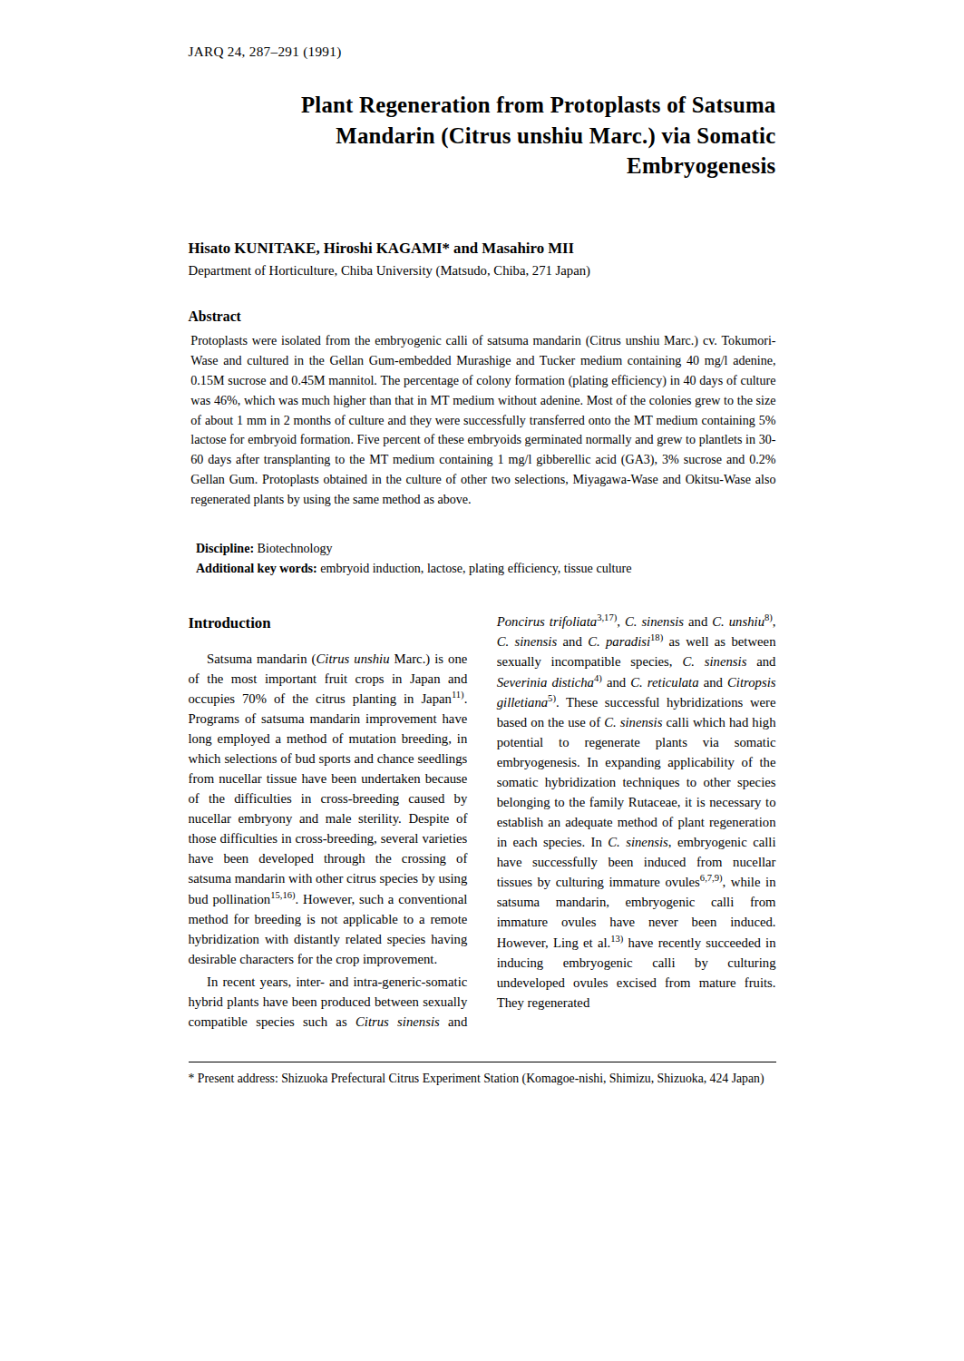JARQ 24, 287–291 (1991)
Plant Regeneration from Protoplasts of Satsuma
Mandarin (Citrus unshiu Marc.) via Somatic
Embryogenesis
Hisato KUNITAKE, Hiroshi KAGAMI* and Masahiro MII
Department of Horticulture, Chiba University (Matsudo, Chiba, 271 Japan)
Abstract
Protoplasts were isolated from the embryogenic calli of satsuma mandarin (Citrus unshiu Marc.) cv. Tokumori-Wase and cultured in the Gellan Gum-embedded Murashige and Tucker medium containing 40 mg/l adenine, 0.15M sucrose and 0.45M mannitol. The percentage of colony formation (plating efficiency) in 40 days of culture was 46%, which was much higher than that in MT medium without adenine. Most of the colonies grew to the size of about 1 mm in 2 months of culture and they were successfully transferred onto the MT medium containing 5% lactose for embryoid formation. Five percent of these embryoids germinated normally and grew to plantlets in 30-60 days after transplanting to the MT medium containing 1 mg/l gibberellic acid (GA3), 3% sucrose and 0.2% Gellan Gum. Protoplasts obtained in the culture of other two selections, Miyagawa-Wase and Okitsu-Wase also regenerated plants by using the same method as above.
Discipline: Biotechnology
Additional key words: embryoid induction, lactose, plating efficiency, tissue culture
Introduction
Satsuma mandarin (Citrus unshiu Marc.) is one of the most important fruit crops in Japan and occupies 70% of the citrus planting in Japan11). Programs of satsuma mandarin improvement have long employed a method of mutation breeding, in which selections of bud sports and chance seedlings from nucellar tissue have been undertaken because of the difficulties in cross-breeding caused by nucellar embryony and male sterility. Despite of those difficulties in cross-breeding, several varieties have been developed through the crossing of satsuma mandarin with other citrus species by using bud pollination15,16). However, such a conventional method for breeding is not applicable to a remote hybridization with distantly related species having desirable characters for the crop improvement.
In recent years, inter- and intra-generic-somatic hybrid plants have been produced between sexually compatible species such as Citrus sinensis and Poncirus trifoliata3,17), C. sinensis and C. unshiu8), C. sinensis and C. paradisi18) as well as between sexually incompatible species, C. sinensis and Severinia disticha4) and C. reticulata and Citropsis gilletiana5). These successful hybridizations were based on the use of C. sinensis calli which had high potential to regenerate plants via somatic embryogenesis. In expanding applicability of the somatic hybridization techniques to other species belonging to the family Rutaceae, it is necessary to establish an adequate method of plant regeneration in each species. In C. sinensis, embryogenic calli have successfully been induced from nucellar tissues by culturing immature ovules6,7,9), while in satsuma mandarin, embryogenic calli from immature ovules have never been induced. However, Ling et al.13) have recently succeeded in inducing embryogenic calli by culturing undeveloped ovules excised from mature fruits. They regenerated
* Present address: Shizuoka Prefectural Citrus Experiment Station (Komagoe-nishi, Shimizu, Shizuoka, 424 Japan)